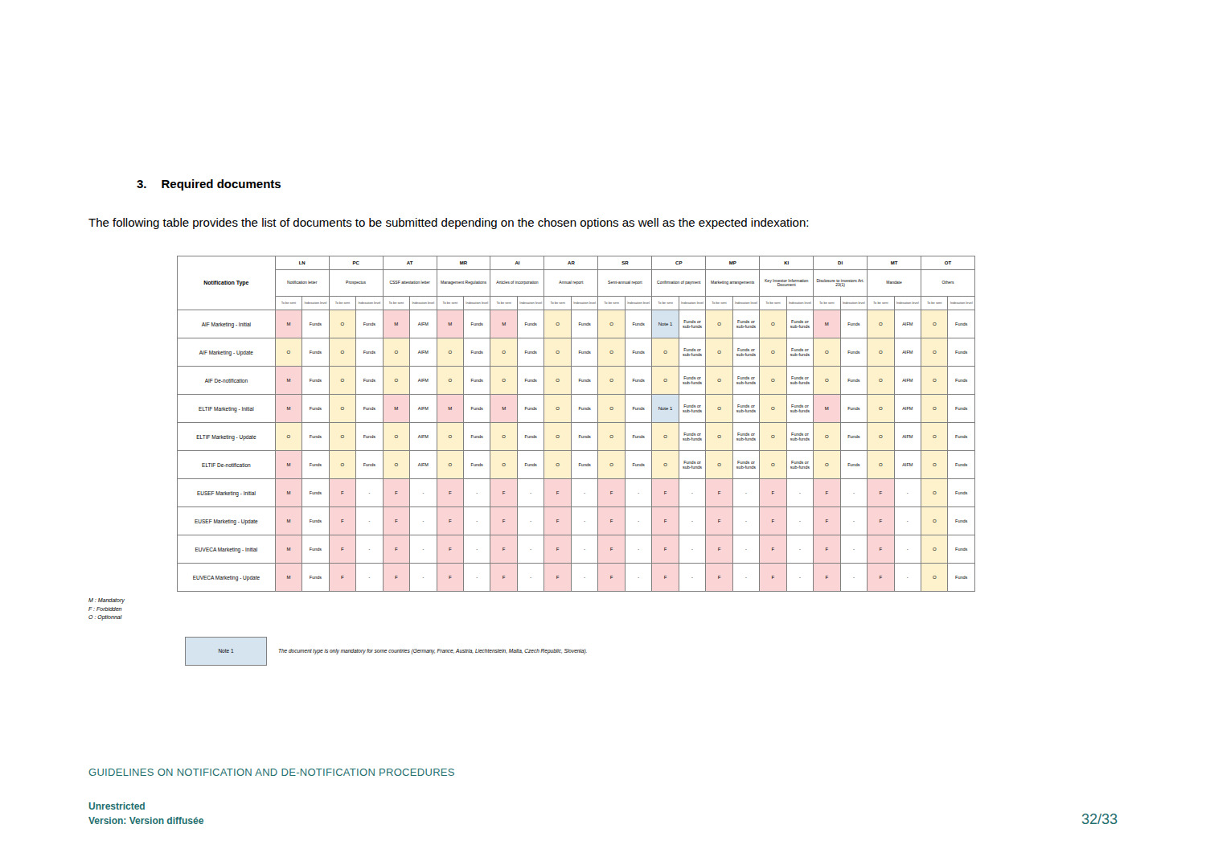3. Required documents
The following table provides the list of documents to be submitted depending on the chosen options as well as the expected indexation:
| Notification Type | LN | PC | AT | MR | AI | AR | SR | CP | MP | KI | DI | MT | OT |
| --- | --- | --- | --- | --- | --- | --- | --- | --- | --- | --- | --- | --- | --- |
| Notification letter | Prospectus | CSSF attestation letter | Management Regulations | Articles of incorporation | Annual report | Semi-annual report | Confirmation of payment | Marketing arrangements | Key Investor Information Document | Disclosure to investors Art. 23(1) | Mandate | Others |
| To be sent | Indexation level | To be sent | Indexation level | To be sent | Indexation level | To be sent | Indexation level | To be sent | Indexation level | To be sent | Indexation level | To be sent | Indexation level | To be sent | Indexation level | To be sent | Indexation level | To be sent | Indexation level | To be sent | Indexation level | To be sent | Indexation level | To be sent | Indexation level |
| AIF Marketing - Initial | M | Funds | O | Funds | M | AIFM | M | Funds | M | Funds | O | Funds | O | Funds | Note 1 | Funds or sub-funds | O | Funds or sub-funds | O | Funds or sub-funds | M | Funds | O | AIFM | O | Funds |
| AIF Marketing - Update | O | Funds | O | Funds | O | AIFM | O | Funds | O | Funds | O | Funds | O | Funds | O | Funds or sub-funds | O | Funds or sub-funds | O | Funds or sub-funds | O | Funds | O | AIFM | O | Funds |
| AIF De-notification | M | Funds | O | Funds | O | AIFM | O | Funds | O | Funds | O | Funds | O | Funds | O | Funds or sub-funds | O | Funds or sub-funds | O | Funds or sub-funds | O | Funds | O | AIFM | O | Funds |
| ELTIF Marketing - Initial | M | Funds | O | Funds | M | AIFM | M | Funds | M | Funds | O | Funds | O | Funds | Note 1 | Funds or sub-funds | O | Funds or sub-funds | O | Funds or sub-funds | M | Funds | O | AIFM | O | Funds |
| ELTIF Marketing - Update | O | Funds | O | Funds | O | AIFM | O | Funds | O | Funds | O | Funds | O | Funds | O | Funds or sub-funds | O | Funds or sub-funds | O | Funds or sub-funds | O | Funds | O | AIFM | O | Funds |
| ELTIF De-notification | M | Funds | O | Funds | O | AIFM | O | Funds | O | Funds | O | Funds | O | Funds | O | Funds or sub-funds | O | Funds or sub-funds | O | Funds or sub-funds | O | Funds | O | AIFM | O | Funds |
| EUSEF Marketing - Initial | M | Funds | F | - | F | - | F | - | F | - | F | - | F | - | F | - | F | - | F | - | F | - | F | - | O | Funds |
| EUSEF Marketing - Update | M | Funds | F | - | F | - | F | - | F | - | F | - | F | - | F | - | F | - | F | - | F | - | F | - | O | Funds |
| EUVECA Marketing - Initial | M | Funds | F | - | F | - | F | - | F | - | F | - | F | - | F | - | F | - | F | - | F | - | F | - | O | Funds |
| EUVECA Marketing - Update | M | Funds | F | - | F | - | F | - | F | - | F | - | F | - | F | - | F | - | F | - | F | - | F | - | O | Funds |
M : Mandatory
F : Forbidden
O : Optionnal
Note 1
The document type is only mandatory for some countries (Germany, France, Austria, Liechtenstein, Malta, Czech Republic, Slovenia).
GUIDELINES ON NOTIFICATION AND DE-NOTIFICATION PROCEDURES
Unrestricted
Version: Version diffusée
32/33